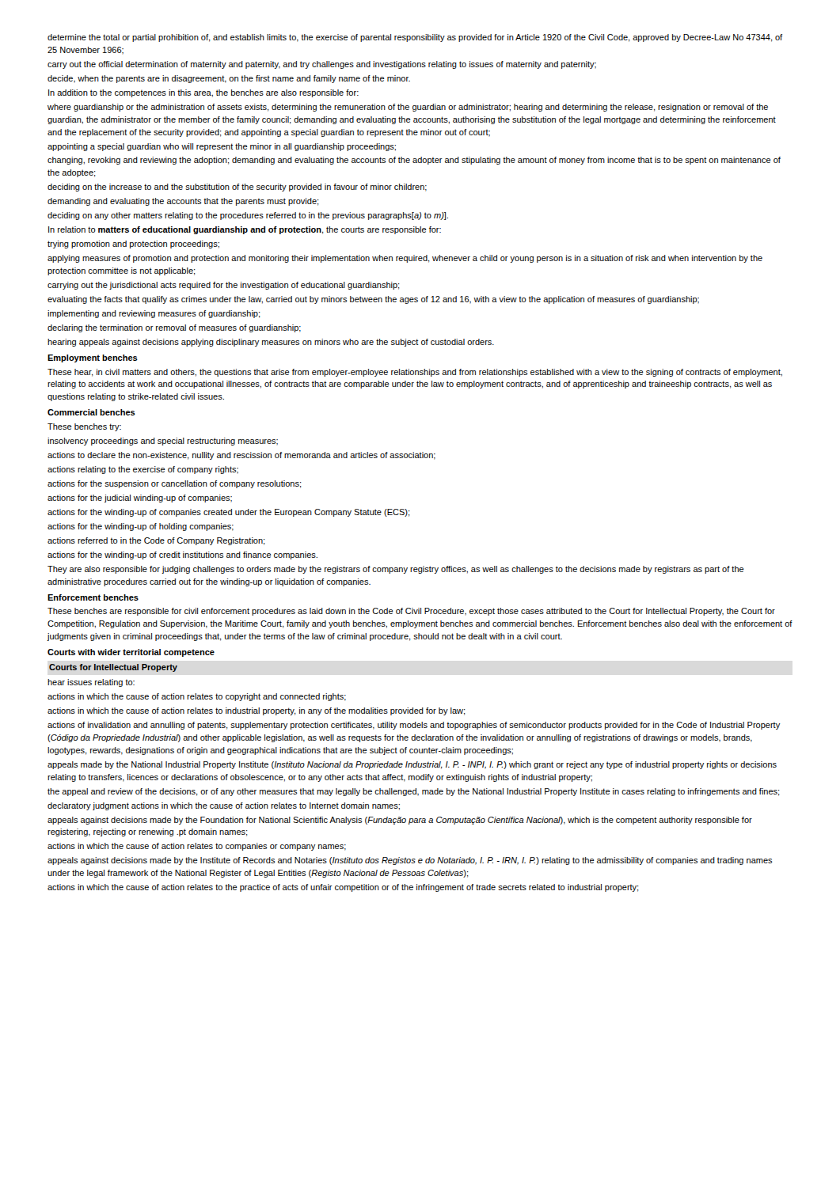determine the total or partial prohibition of, and establish limits to, the exercise of parental responsibility as provided for in Article 1920 of the Civil Code, approved by Decree-Law No 47344, of 25 November 1966;
carry out the official determination of maternity and paternity, and try challenges and investigations relating to issues of maternity and paternity;
decide, when the parents are in disagreement, on the first name and family name of the minor.
In addition to the competences in this area, the benches are also responsible for:
where guardianship or the administration of assets exists, determining the remuneration of the guardian or administrator; hearing and determining the release, resignation or removal of the guardian, the administrator or the member of the family council; demanding and evaluating the accounts, authorising the substitution of the legal mortgage and determining the reinforcement and the replacement of the security provided; and appointing a special guardian to represent the minor out of court;
appointing a special guardian who will represent the minor in all guardianship proceedings;
changing, revoking and reviewing the adoption; demanding and evaluating the accounts of the adopter and stipulating the amount of money from income that is to be spent on maintenance of the adoptee;
deciding on the increase to and the substitution of the security provided in favour of minor children;
demanding and evaluating the accounts that the parents must provide;
deciding on any other matters relating to the procedures referred to in the previous paragraphs[a) to m)].
In relation to matters of educational guardianship and of protection, the courts are responsible for:
trying promotion and protection proceedings;
applying measures of promotion and protection and monitoring their implementation when required, whenever a child or young person is in a situation of risk and when intervention by the protection committee is not applicable;
carrying out the jurisdictional acts required for the investigation of educational guardianship;
evaluating the facts that qualify as crimes under the law, carried out by minors between the ages of 12 and 16, with a view to the application of measures of guardianship;
implementing and reviewing measures of guardianship;
declaring the termination or removal of measures of guardianship;
hearing appeals against decisions applying disciplinary measures on minors who are the subject of custodial orders.
Employment benches
These hear, in civil matters and others, the questions that arise from employer-employee relationships and from relationships established with a view to the signing of contracts of employment, relating to accidents at work and occupational illnesses, of contracts that are comparable under the law to employment contracts, and of apprenticeship and traineeship contracts, as well as questions relating to strike-related civil issues.
Commercial benches
These benches try:
insolvency proceedings and special restructuring measures;
actions to declare the non-existence, nullity and rescission of memoranda and articles of association;
actions relating to the exercise of company rights;
actions for the suspension or cancellation of company resolutions;
actions for the judicial winding-up of companies;
actions for the winding-up of companies created under the European Company Statute (ECS);
actions for the winding-up of holding companies;
actions referred to in the Code of Company Registration;
actions for the winding-up of credit institutions and finance companies.
They are also responsible for judging challenges to orders made by the registrars of company registry offices, as well as challenges to the decisions made by registrars as part of the administrative procedures carried out for the winding-up or liquidation of companies.
Enforcement benches
These benches are responsible for civil enforcement procedures as laid down in the Code of Civil Procedure, except those cases attributed to the Court for Intellectual Property, the Court for Competition, Regulation and Supervision, the Maritime Court, family and youth benches, employment benches and commercial benches. Enforcement benches also deal with the enforcement of judgments given in criminal proceedings that, under the terms of the law of criminal procedure, should not be dealt with in a civil court.
Courts with wider territorial competence
Courts for Intellectual Property
hear issues relating to:
actions in which the cause of action relates to copyright and connected rights;
actions in which the cause of action relates to industrial property, in any of the modalities provided for by law;
actions of invalidation and annulling of patents, supplementary protection certificates, utility models and topographies of semiconductor products provided for in the Code of Industrial Property (Código da Propriedade Industrial) and other applicable legislation, as well as requests for the declaration of the invalidation or annulling of registrations of drawings or models, brands, logotypes, rewards, designations of origin and geographical indications that are the subject of counter-claim proceedings;
appeals made by the National Industrial Property Institute (Instituto Nacional da Propriedade Industrial, I. P. - INPI, I. P.) which grant or reject any type of industrial property rights or decisions relating to transfers, licences or declarations of obsolescence, or to any other acts that affect, modify or extinguish rights of industrial property;
the appeal and review of the decisions, or of any other measures that may legally be challenged, made by the National Industrial Property Institute in cases relating to infringements and fines;
declaratory judgment actions in which the cause of action relates to Internet domain names;
appeals against decisions made by the Foundation for National Scientific Analysis (Fundação para a Computação Científica Nacional), which is the competent authority responsible for registering, rejecting or renewing .pt domain names;
actions in which the cause of action relates to companies or company names;
appeals against decisions made by the Institute of Records and Notaries (Instituto dos Registos e do Notariado, I. P. - IRN, I. P.) relating to the admissibility of companies and trading names under the legal framework of the National Register of Legal Entities (Registo Nacional de Pessoas Coletivas);
actions in which the cause of action relates to the practice of acts of unfair competition or of the infringement of trade secrets related to industrial property;